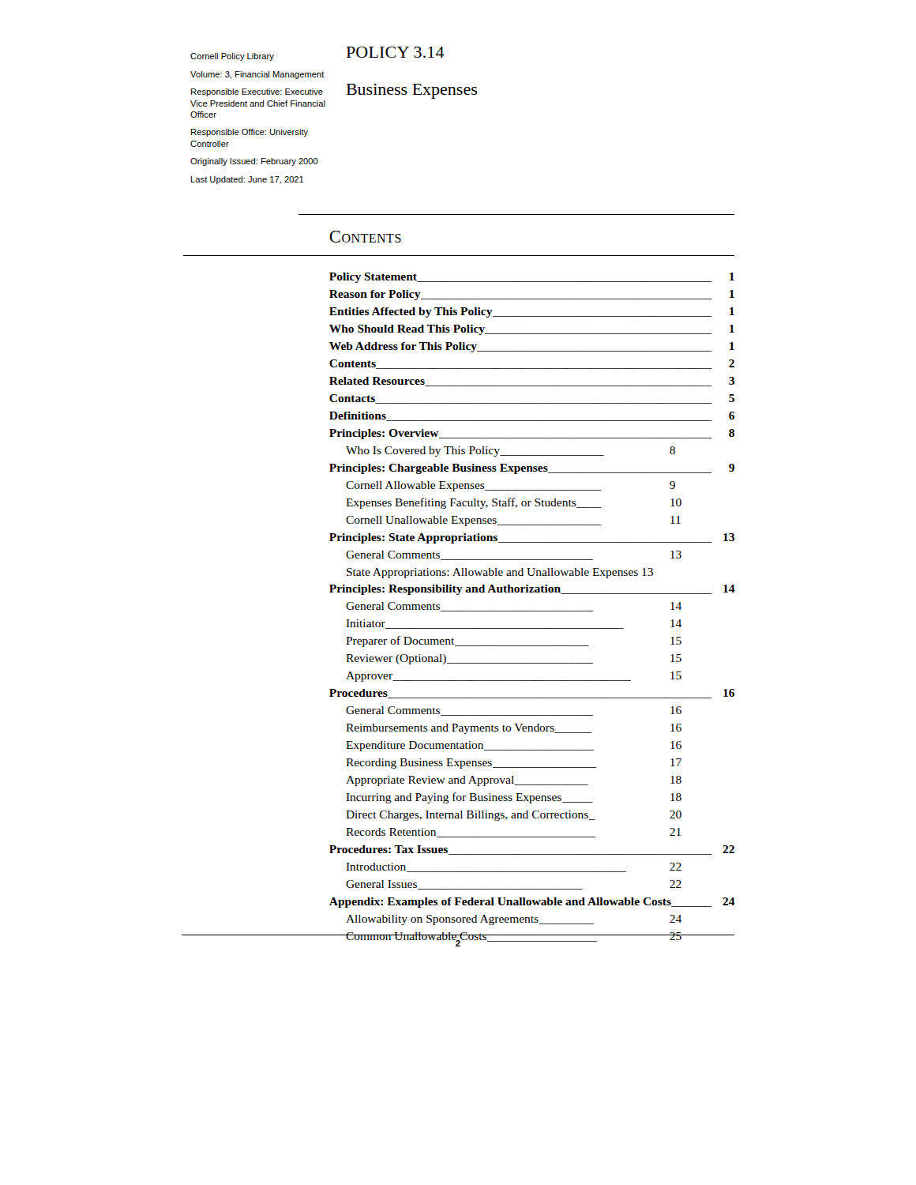Cornell Policy Library
Volume: 3, Financial Management
Responsible Executive: Executive Vice President and Chief Financial Officer
Responsible Office: University Controller
Originally Issued: February 2000
Last Updated: June 17, 2021
POLICY 3.14
Business Expenses
Contents
Policy Statement _______________________________________________________________________________ 1
Reason for Policy ______________________________________________________________________________ 1
Entities Affected by This Policy _______________________________________________________ 1
Who Should Read This Policy __________________________________________________________ 1
Web Address for This Policy ___________________________________________________________ 1
Contents _____________________________________________________________________________________ 2
Related Resources _____________________________________________________________________________ 3
Contacts _____________________________________________________________________________________ 5
Definitions ___________________________________________________________________________________ 6
Principles: Overview ___________________________________________________________________________ 8
Who Is Covered by This Policy _________________ 8
Principles: Chargeable Business Expenses _______________________________________________ 9
Cornell Allowable Expenses ___________________ 9
Expenses Benefiting Faculty, Staff, or Students ____ 10
Cornell Unallowable Expenses _________________ 11
Principles: State Appropriations _______________________________________________________ 13
General Comments _________________________ 13
State Appropriations: Allowable and Unallowable Expenses 13
Principles: Responsibility and Authorization ____________________________________________ 14
General Comments _________________________ 14
Initiator _______________________________________ 14
Preparer of Document ______________________ 15
Reviewer (Optional) ________________________ 15
Approver _______________________________________ 15
Procedures ___________________________________________________________________________________ 16
General Comments _________________________ 16
Reimbursements and Payments to Vendors ______ 16
Expenditure Documentation __________________ 16
Recording Business Expenses _________________ 17
Appropriate Review and Approval ____________ 18
Incurring and Paying for Business Expenses _____ 18
Direct Charges, Internal Billings, and Corrections _ 20
Records Retention __________________________ 21
Procedures: Tax Issues _______________________________________________________________ 22
Introduction ____________________________________ 22
General Issues ___________________________ 22
Appendix: Examples of Federal Unallowable and Allowable Costs _________________ 24
Allowability on Sponsored Agreements _________ 24
Common Unallowable Costs __________________ 25
2